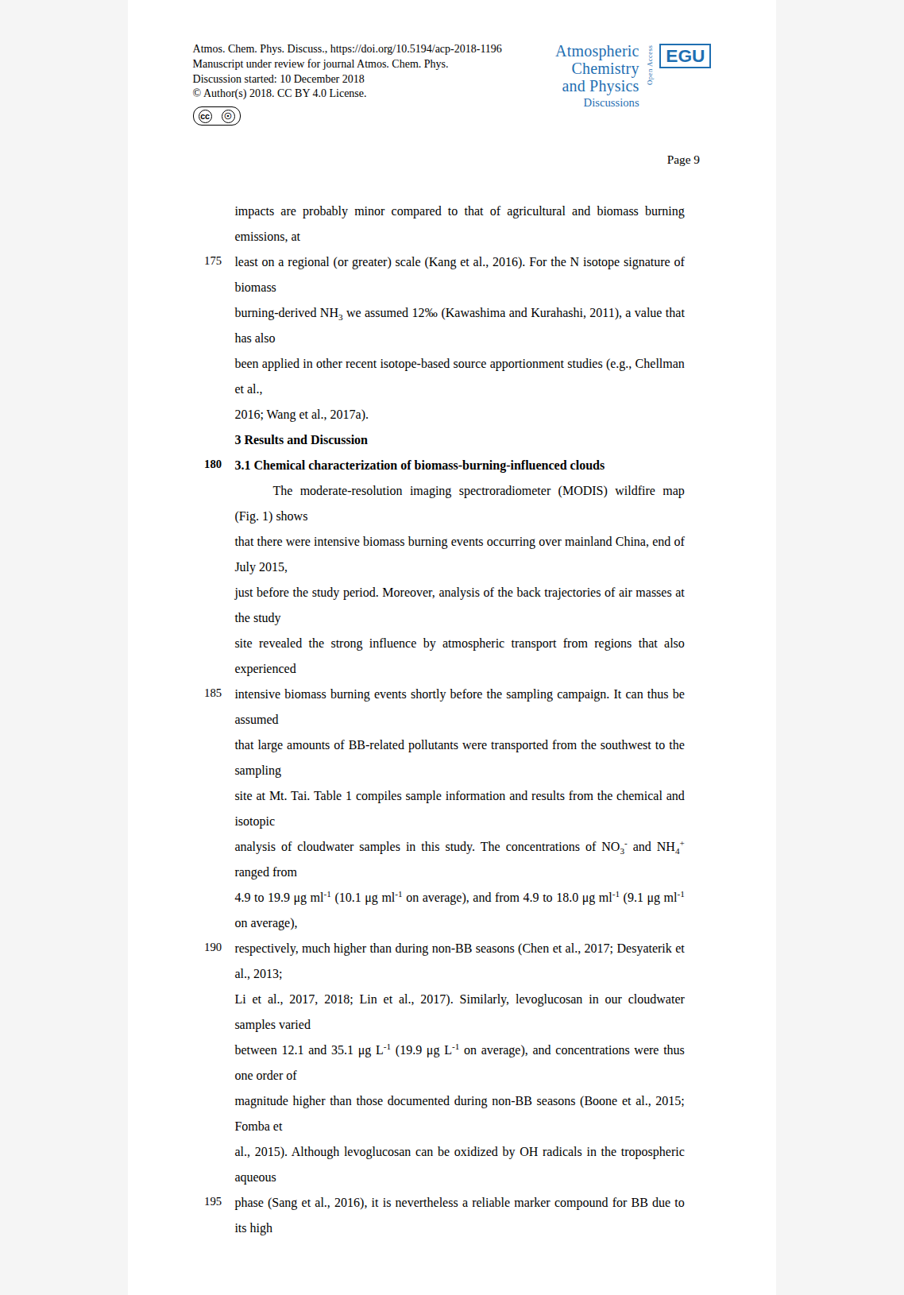Atmos. Chem. Phys. Discuss., https://doi.org/10.5194/acp-2018-1196
Manuscript under review for journal Atmos. Chem. Phys.
Discussion started: 10 December 2018
© Author(s) 2018. CC BY 4.0 License.
cc
☉
Atmospheric Chemistry and Physics
Discussions
Open Access
EGU
Page 9
impacts are probably minor compared to that of agricultural and biomass burning emissions, at
175least on a regional (or greater) scale (Kang et al., 2016). For the N isotope signature of biomass
burning-derived NH3 we assumed 12‰ (Kawashima and Kurahashi, 2011), a value that has also
been applied in other recent isotope-based source apportionment studies (e.g., Chellman et al.,
2016; Wang et al., 2017a).
3 Results and Discussion
1803.1 Chemical characterization of biomass-burning-influenced clouds
The moderate-resolution imaging spectroradiometer (MODIS) wildfire map (Fig. 1) shows
that there were intensive biomass burning events occurring over mainland China, end of July 2015,
just before the study period. Moreover, analysis of the back trajectories of air masses at the study
site revealed the strong influence by atmospheric transport from regions that also experienced
185intensive biomass burning events shortly before the sampling campaign. It can thus be assumed
that large amounts of BB-related pollutants were transported from the southwest to the sampling
site at Mt. Tai. Table 1 compiles sample information and results from the chemical and isotopic
analysis of cloudwater samples in this study. The concentrations of NO3- and NH4+ ranged from
4.9 to 19.9 μg ml-1 (10.1 μg ml-1 on average), and from 4.9 to 18.0 μg ml-1 (9.1 μg ml-1 on average),
190respectively, much higher than during non-BB seasons (Chen et al., 2017; Desyaterik et al., 2013;
Li et al., 2017, 2018; Lin et al., 2017). Similarly, levoglucosan in our cloudwater samples varied
between 12.1 and 35.1 μg L-1 (19.9 μg L-1 on average), and concentrations were thus one order of
magnitude higher than those documented during non-BB seasons (Boone et al., 2015; Fomba et
al., 2015). Although levoglucosan can be oxidized by OH radicals in the tropospheric aqueous
195phase (Sang et al., 2016), it is nevertheless a reliable marker compound for BB due to its high